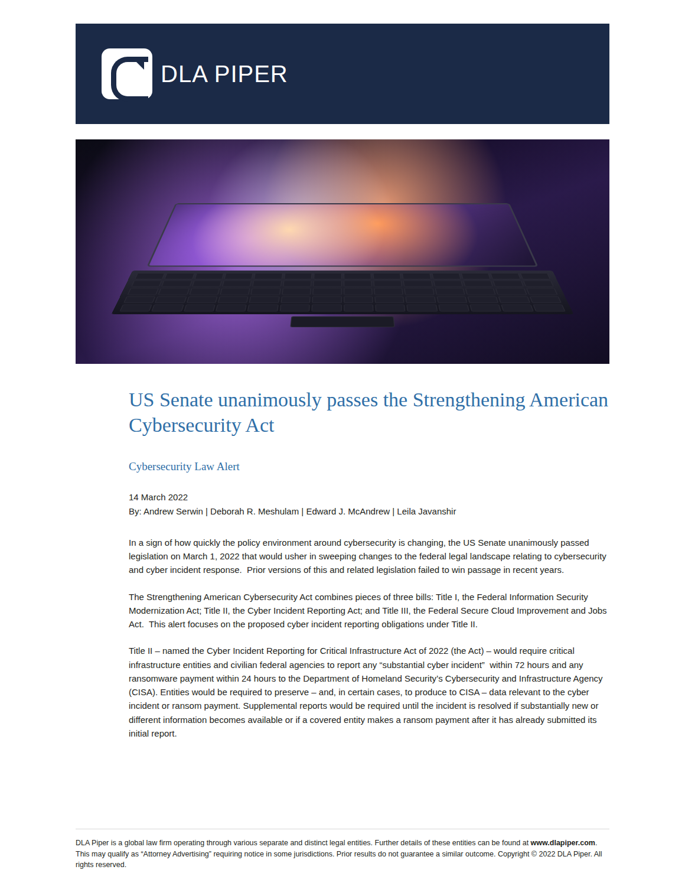DLA PIPER
US Senate unanimously passes the Strengthening American Cybersecurity Act
Cybersecurity Law Alert
14 March 2022 By: Andrew Serwin | Deborah R. Meshulam | Edward J. McAndrew | Leila Javanshir
In a sign of how quickly the policy environment around cybersecurity is changing, the US Senate unanimously passed legislation on March 1, 2022 that would usher in sweeping changes to the federal legal landscape relating to cybersecurity and cyber incident response. Prior versions of this and related legislation failed to win passage in recent years.
The Strengthening American Cybersecurity Act combines pieces of three bills: Title I, the Federal Information Security Modernization Act; Title II, the Cyber Incident Reporting Act; and Title III, the Federal Secure Cloud Improvement and Jobs Act. This alert focuses on the proposed cyber incident reporting obligations under Title II.
Title II – named the Cyber Incident Reporting for Critical Infrastructure Act of 2022 (the Act) – would require critical infrastructure entities and civilian federal agencies to report any “substantial cyber incident” within 72 hours and any ransomware payment within 24 hours to the Department of Homeland Security’s Cybersecurity and Infrastructure Agency (CISA). Entities would be required to preserve – and, in certain cases, to produce to CISA – data relevant to the cyber incident or ransom payment. Supplemental reports would be required until the incident is resolved if substantially new or different information becomes available or if a covered entity makes a ransom payment after it has already submitted its initial report.
DLA Piper is a global law firm operating through various separate and distinct legal entities. Further details of these entities can be found at www.dlapiper.com. This may qualify as “Attorney Advertising” requiring notice in some jurisdictions. Prior results do not guarantee a similar outcome. Copyright © 2022 DLA Piper. All rights reserved.